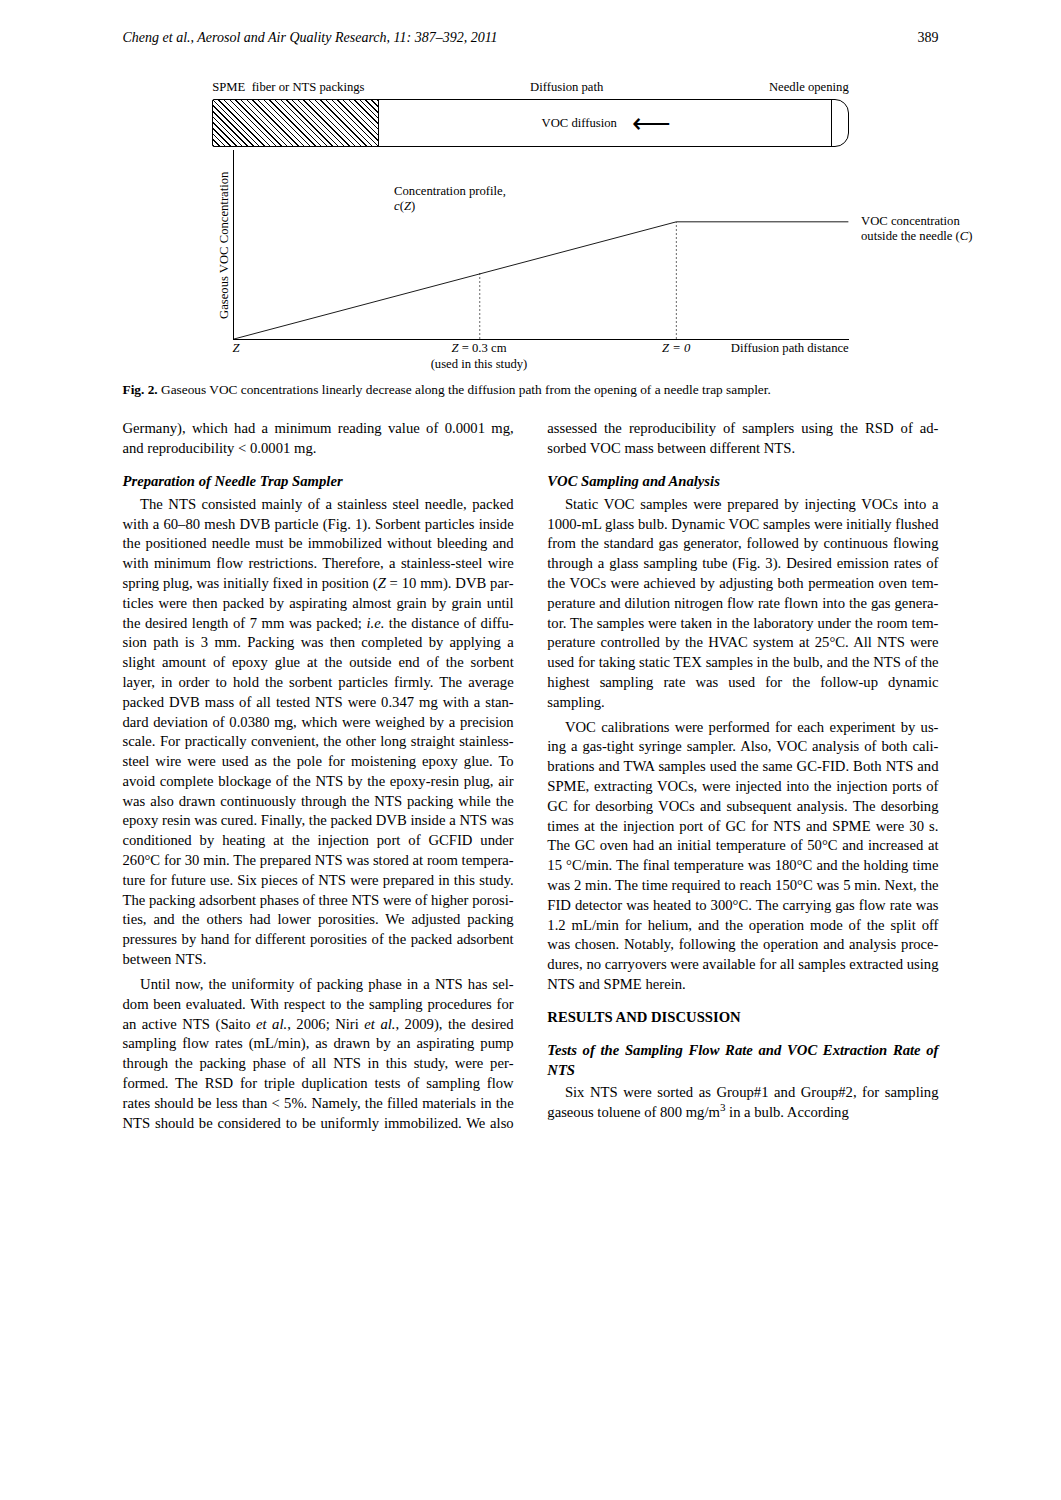Cheng et al., Aerosol and Air Quality Research, 11: 387–392, 2011 389
SPME fiber or NTS packings Diffusion path Needle opening
VOC diffusion ⟵
Gaseous VOC Concentration
Concentration profile,
c(Z)
VOC concentration
outside the needle (C)
Z Z = 0.3 cm (used in this study) Z = 0 Diffusion path distance
Fig. 2. Gaseous VOC concentrations linearly decrease along the diffusion path from the opening of a needle trap sampler.
Germany), which had a minimum reading value of 0.0001 mg, and reproducibility < 0.0001 mg.
Preparation of Needle Trap Sampler
The NTS consisted mainly of a stainless steel needle, packed with a 60–80 mesh DVB particle (Fig. 1). Sorbent particles inside the positioned needle must be immobilized without bleeding and with minimum flow restrictions. Therefore, a stainless-steel wire spring plug, was initially fixed in position (Z = 10 mm). DVB particles were then packed by aspirating almost grain by grain until the desired length of 7 mm was packed; i.e. the distance of diffusion path is 3 mm. Packing was then completed by applying a slight amount of epoxy glue at the outside end of the sorbent layer, in order to hold the sorbent particles firmly. The average packed DVB mass of all tested NTS were 0.347 mg with a standard deviation of 0.0380 mg, which were weighed by a precision scale. For practically convenient, the other long straight stainless-steel wire were used as the pole for moistening epoxy glue. To avoid complete blockage of the NTS by the epoxy-resin plug, air was also drawn continuously through the NTS packing while the epoxy resin was cured. Finally, the packed DVB inside a NTS was conditioned by heating at the injection port of GCFID under 260°C for 30 min. The prepared NTS was stored at room temperature for future use. Six pieces of NTS were prepared in this study. The packing adsorbent phases of three NTS were of higher porosities, and the others had lower porosities. We adjusted packing pressures by hand for different porosities of the packed adsorbent between NTS.
Until now, the uniformity of packing phase in a NTS has seldom been evaluated. With respect to the sampling procedures for an active NTS (Saito et al., 2006; Niri et al., 2009), the desired sampling flow rates (mL/min), as drawn by an aspirating pump through the packing phase of all NTS in this study, were performed. The RSD for triple duplication tests of sampling flow rates should be less than < 5%. Namely, the filled materials in the NTS should be considered to be uniformly immobilized. We also assessed the reproducibility of samplers using the RSD of adsorbed VOC mass between different NTS.
VOC Sampling and Analysis
Static VOC samples were prepared by injecting VOCs into a 1000-mL glass bulb. Dynamic VOC samples were initially flushed from the standard gas generator, followed by continuous flowing through a glass sampling tube (Fig. 3). Desired emission rates of the VOCs were achieved by adjusting both permeation oven temperature and dilution nitrogen flow rate flown into the gas generator. The samples were taken in the laboratory under the room temperature controlled by the HVAC system at 25°C. All NTS were used for taking static TEX samples in the bulb, and the NTS of the highest sampling rate was used for the follow-up dynamic sampling.
VOC calibrations were performed for each experiment by using a gas-tight syringe sampler. Also, VOC analysis of both calibrations and TWA samples used the same GC-FID. Both NTS and SPME, extracting VOCs, were injected into the injection ports of GC for desorbing VOCs and subsequent analysis. The desorbing times at the injection port of GC for NTS and SPME were 30 s. The GC oven had an initial temperature of 50°C and increased at 15 °C/min. The final temperature was 180°C and the holding time was 2 min. The time required to reach 150°C was 5 min. Next, the FID detector was heated to 300°C. The carrying gas flow rate was 1.2 mL/min for helium, and the operation mode of the split off was chosen. Notably, following the operation and analysis procedures, no carryovers were available for all samples extracted using NTS and SPME herein.
RESULTS AND DISCUSSION
Tests of the Sampling Flow Rate and VOC Extraction Rate of NTS
Six NTS were sorted as Group#1 and Group#2, for sampling gaseous toluene of 800 mg/m3 in a bulb. According